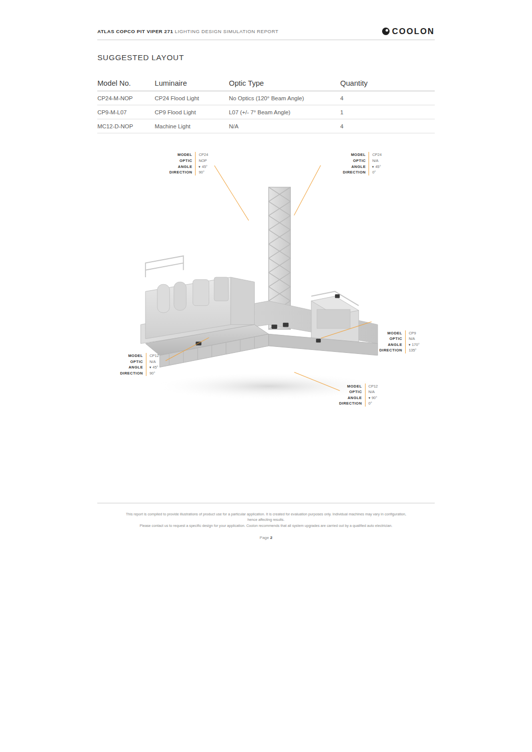ATLAS COPCO PIT VIPER 271 LIGHTING DESIGN SIMULATION REPORT
COOLON
Suggested Layout
| Model No. | Luminaire | Optic Type | Quantity |
| --- | --- | --- | --- |
| CP24-M-NOP | CP24 Flood Light | No Optics (120° Beam Angle) | 4 |
| CP9-M-L07 | CP9 Flood Light | L07 (+/- 7° Beam Angle) | 1 |
| MC12-D-NOP | Machine Light | N/A | 4 |
| MODEL | CP24 |
| OPTIC | NOP |
| ANGLE | ▾ 45° |
| DIRECTION | 90° |
| MODEL | CP24 |
| OPTIC | N/A |
| ANGLE | ▾ 45° |
| DIRECTION | 0° |
| MODEL | CP9 |
| OPTIC | N/A |
| ANGLE | ▾ 170° |
| DIRECTION | 135° |
| MODEL | CP12 |
| OPTIC | N/A |
| ANGLE | ▾ 45° |
| DIRECTION | 90° |
| MODEL | CP12 |
| OPTIC | N/A |
| ANGLE | ▾ 90° |
| DIRECTION | 0° |
This report is compiled to provide illustrations of product use for a particular application. It is created for evaluation purposes only. Individual machines may vary in configuration, hence affecting results.
Please contact us to request a specific design for your application. Coolon recommends that all system upgrades are carried out by a qualified auto electrician.
Page 2